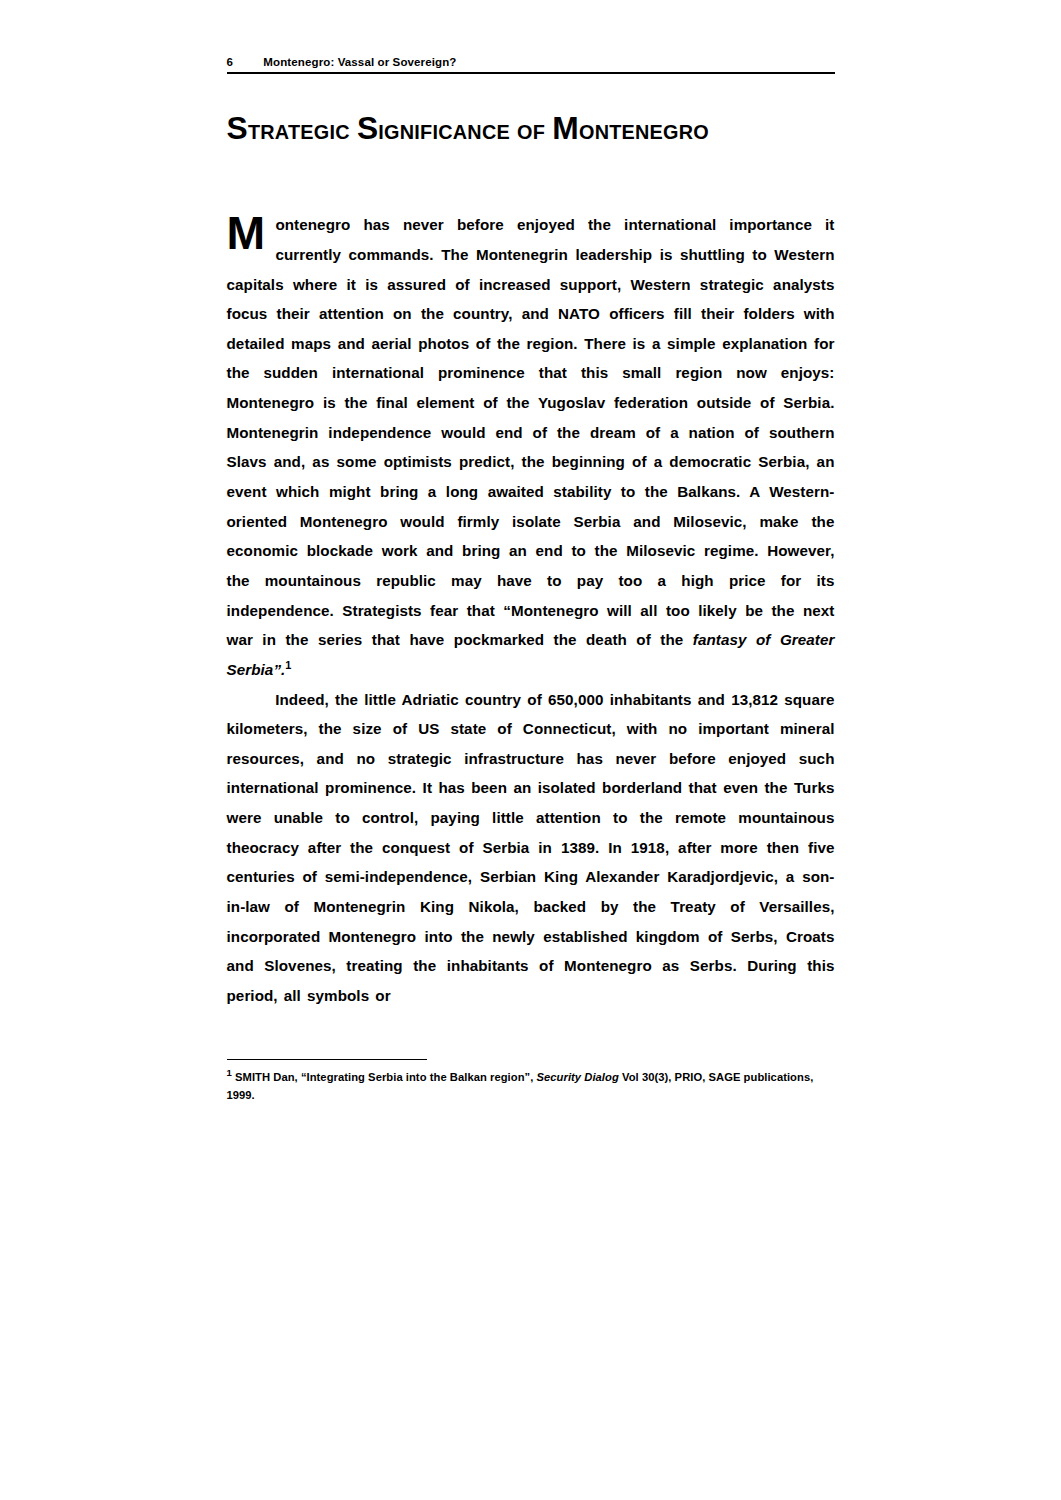6 Montenegro: Vassal or Sovereign?
Strategic Significance of Montenegro
Montenegro has never before enjoyed the international importance it currently commands. The Montenegrin leadership is shuttling to Western capitals where it is assured of increased support, Western strategic analysts focus their attention on the country, and NATO officers fill their folders with detailed maps and aerial photos of the region. There is a simple explanation for the sudden international prominence that this small region now enjoys: Montenegro is the final element of the Yugoslav federation outside of Serbia. Montenegrin independence would end of the dream of a nation of southern Slavs and, as some optimists predict, the beginning of a democratic Serbia, an event which might bring a long awaited stability to the Balkans. A Western-oriented Montenegro would firmly isolate Serbia and Milosevic, make the economic blockade work and bring an end to the Milosevic regime. However, the mountainous republic may have to pay too a high price for its independence. Strategists fear that “Montenegro will all too likely be the next war in the series that have pockmarked the death of the fantasy of Greater Serbia”.1
Indeed, the little Adriatic country of 650,000 inhabitants and 13,812 square kilometers, the size of US state of Connecticut, with no important mineral resources, and no strategic infrastructure has never before enjoyed such international prominence. It has been an isolated borderland that even the Turks were unable to control, paying little attention to the remote mountainous theocracy after the conquest of Serbia in 1389. In 1918, after more then five centuries of semi-independence, Serbian King Alexander Karadjordjevic, a son-in-law of Montenegrin King Nikola, backed by the Treaty of Versailles, incorporated Montenegro into the newly established kingdom of Serbs, Croats and Slovenes, treating the inhabitants of Montenegro as Serbs. During this period, all symbols or
1 SMITH Dan, “Integrating Serbia into the Balkan region”, Security Dialog Vol 30(3), PRIO, SAGE publications, 1999.